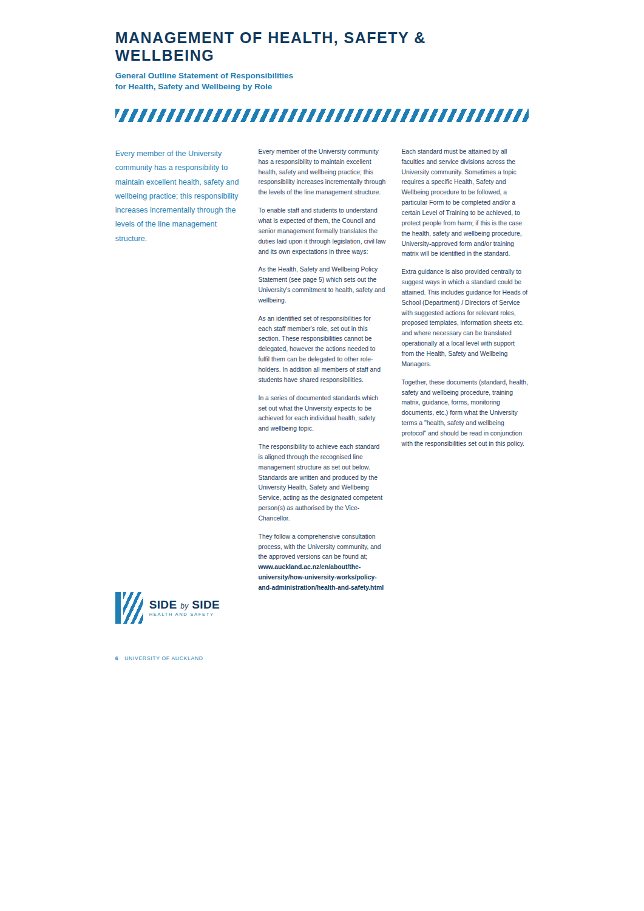Management of Health, Safety & Wellbeing
General Outline Statement of Responsibilities
for Health, Safety and Wellbeing by Role
Every member of the University community has a responsibility to maintain excellent health, safety and wellbeing practice; this responsibility increases incrementally through the levels of the line management structure.
Every member of the University community has a responsibility to maintain excellent health, safety and wellbeing practice; this responsibility increases incrementally through the levels of the line management structure.
To enable staff and students to understand what is expected of them, the Council and senior management formally translates the duties laid upon it through legislation, civil law and its own expectations in three ways:
As the Health, Safety and Wellbeing Policy Statement (see page 5) which sets out the University's commitment to health, safety and wellbeing.
As an identified set of responsibilities for each staff member's role, set out in this section. These responsibilities cannot be delegated, however the actions needed to fulfil them can be delegated to other role-holders. In addition all members of staff and students have shared responsibilities.
In a series of documented standards which set out what the University expects to be achieved for each individual health, safety and wellbeing topic.
The responsibility to achieve each standard is aligned through the recognised line management structure as set out below. Standards are written and produced by the University Health, Safety and Wellbeing Service, acting as the designated competent person(s) as authorised by the Vice-Chancellor.
They follow a comprehensive consultation process, with the University community, and the approved versions can be found at;
www.auckland.ac.nz/en/about/the-university/how-university-works/policy-and-administration/health-and-safety.html
Each standard must be attained by all faculties and service divisions across the University community. Sometimes a topic requires a specific Health, Safety and Wellbeing procedure to be followed, a particular Form to be completed and/or a certain Level of Training to be achieved, to protect people from harm; if this is the case the health, safety and wellbeing procedure, University-approved form and/or training matrix will be identified in the standard.
Extra guidance is also provided centrally to suggest ways in which a standard could be attained. This includes guidance for Heads of School (Department) / Directors of Service with suggested actions for relevant roles, proposed templates, information sheets etc. and where necessary can be translated operationally at a local level with support from the Health, Safety and Wellbeing Managers.
Together, these documents (standard, health, safety and wellbeing procedure, training matrix, guidance, forms, monitoring documents, etc.) form what the University terms a "health, safety and wellbeing protocol" and should be read in conjunction with the responsibilities set out in this policy.
SIDE by SIDE
HEALTH AND SAFETY
6 UNIVERSITY OF AUCKLAND